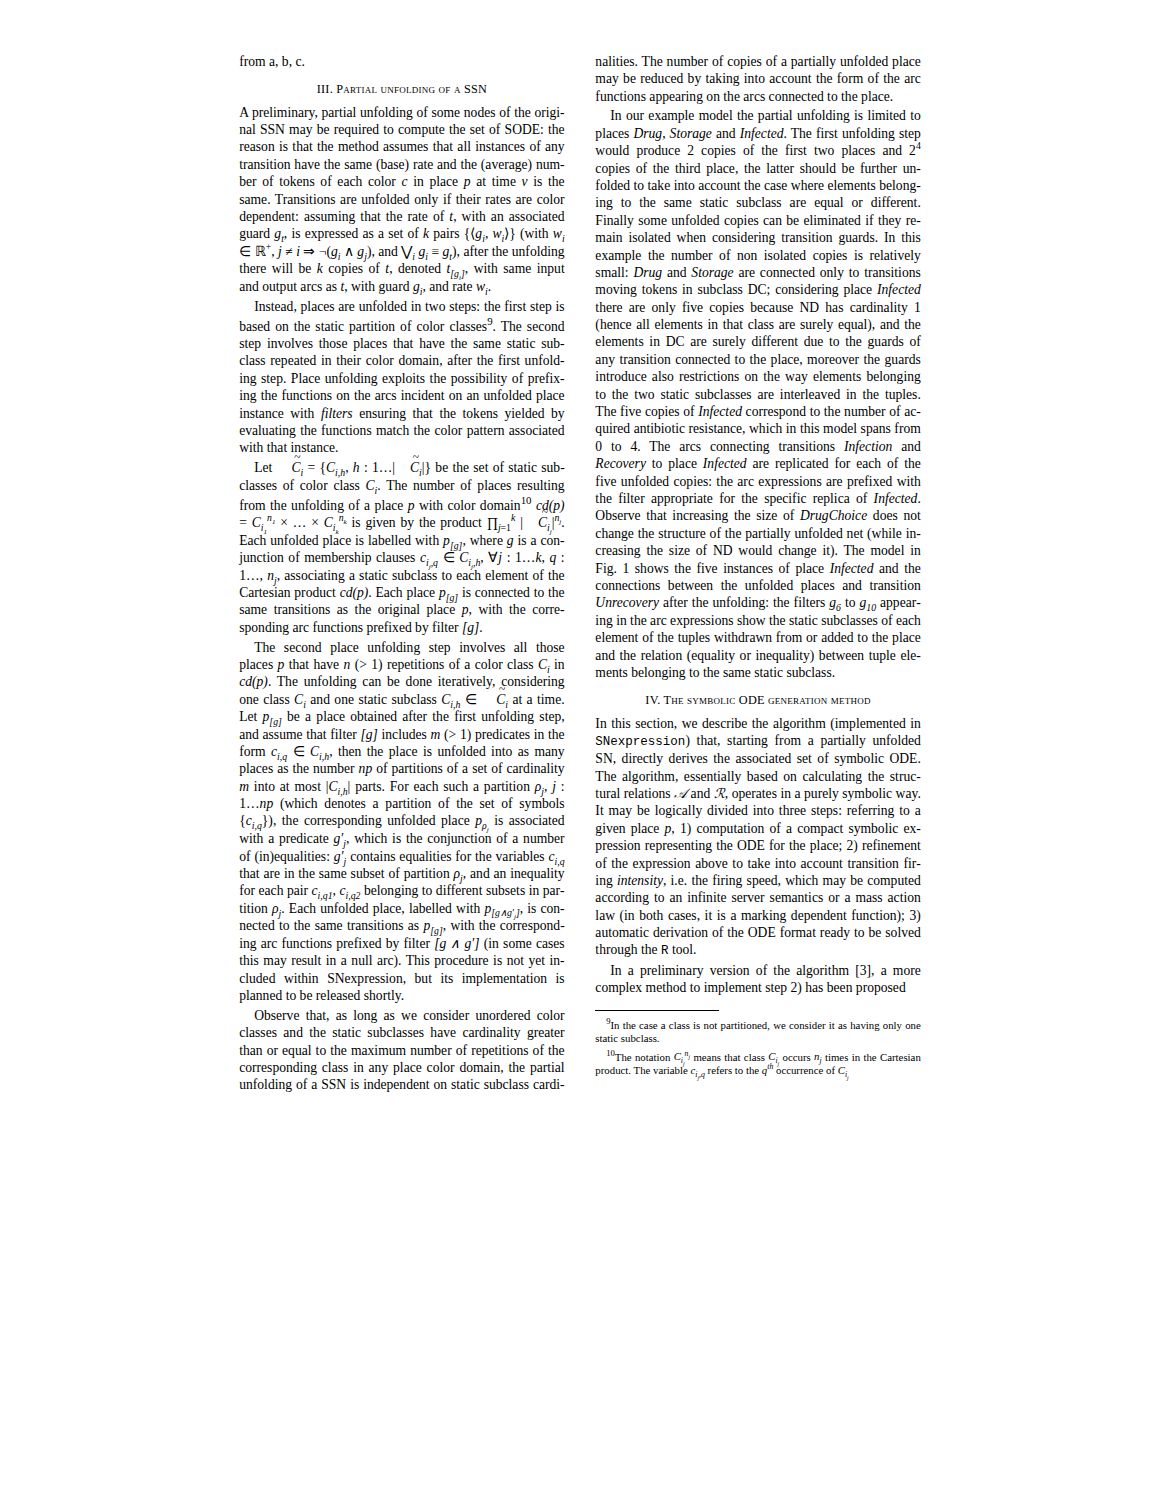from a, b, c.
III. Partial unfolding of a SSN
A preliminary, partial unfolding of some nodes of the original SSN may be required to compute the set of SODE: the reason is that the method assumes that all instances of any transition have the same (base) rate and the (average) number of tokens of each color c in place p at time ν is the same. Transitions are unfolded only if their rates are color dependent: assuming that the rate of t, with an associated guard gt, is expressed as a set of k pairs {⟨gi, wi⟩} (with wi ∈ ℝ+, j ≠ i ⇒ ¬(gi ∧ gj), and ⋁i gi ≡ gt), after the unfolding there will be k copies of t, denoted t[gi], with same input and output arcs as t, with guard gi, and rate wi.
Instead, places are unfolded in two steps: the first step is based on the static partition of color classes9. The second step involves those places that have the same static subclass repeated in their color domain, after the first unfolding step. Place unfolding exploits the possibility of prefixing the functions on the arcs incident on an unfolded place instance with filters ensuring that the tokens yielded by evaluating the functions match the color pattern associated with that instance.
Let ~Ci = {Ci,h, h : 1…|~Ci|} be the set of static subclasses of color class Ci. The number of places resulting from the unfolding of a place p with color domain10 cd(p) = Ci1n1 × … × Ciknk is given by the product ∏j=1k |~Cij|nj. Each unfolded place is labelled with p[g], where g is a conjunction of membership clauses cij,q ∈ Cij,h, ∀j : 1…k, q : 1…, nj, associating a static subclass to each element of the Cartesian product cd(p). Each place p[g] is connected to the same transitions as the original place p, with the corresponding arc functions prefixed by filter [g].
The second place unfolding step involves all those places p that have n (> 1) repetitions of a color class Ci in cd(p). The unfolding can be done iteratively, considering one class Ci and one static subclass Ci,h ∈ ~Ci at a time. Let p[g] be a place obtained after the first unfolding step, and assume that filter [g] includes m (> 1) predicates in the form ci,q ∈ Ci,h, then the place is unfolded into as many places as the number np of partitions of a set of cardinality m into at most |Ci,h| parts. For each such a partition ρj, j : 1…np (which denotes a partition of the set of symbols {ci,q}), the corresponding unfolded place pρj is associated with a predicate g′j, which is the conjunction of a number of (in)equalities: g′j contains equalities for the variables ci,q that are in the same subset of partition ρj, and an inequality for each pair ci,q1, ci,q2 belonging to different subsets in partition ρj. Each unfolded place, labelled with p[g∧g′j], is connected to the same transitions as p[g], with the corresponding arc functions prefixed by filter [g ∧ g′] (in some cases this may result in a null arc). This procedure is not yet included within SNexpression, but its implementation is planned to be released shortly.
Observe that, as long as we consider unordered color classes and the static subclasses have cardinality greater than or equal to the maximum number of repetitions of the corresponding class in any place color domain, the partial unfolding of a SSN is independent on static subclass cardinalities. The number of copies of a partially unfolded place may be reduced by taking into account the form of the arc functions appearing on the arcs connected to the place.
In our example model the partial unfolding is limited to places Drug, Storage and Infected. The first unfolding step would produce 2 copies of the first two places and 24 copies of the third place, the latter should be further unfolded to take into account the case where elements belonging to the same static subclass are equal or different. Finally some unfolded copies can be eliminated if they remain isolated when considering transition guards. In this example the number of non isolated copies is relatively small: Drug and Storage are connected only to transitions moving tokens in subclass DC; considering place Infected there are only five copies because ND has cardinality 1 (hence all elements in that class are surely equal), and the elements in DC are surely different due to the guards of any transition connected to the place, moreover the guards introduce also restrictions on the way elements belonging to the two static subclasses are interleaved in the tuples. The five copies of Infected correspond to the number of acquired antibiotic resistance, which in this model spans from 0 to 4. The arcs connecting transitions Infection and Recovery to place Infected are replicated for each of the five unfolded copies: the arc expressions are prefixed with the filter appropriate for the specific replica of Infected. Observe that increasing the size of DrugChoice does not change the structure of the partially unfolded net (while increasing the size of ND would change it). The model in Fig. 1 shows the five instances of place Infected and the connections between the unfolded places and transition Unrecovery after the unfolding: the filters g6 to g10 appearing in the arc expressions show the static subclasses of each element of the tuples withdrawn from or added to the place and the relation (equality or inequality) between tuple elements belonging to the same static subclass.
IV. The symbolic ODE generation method
In this section, we describe the algorithm (implemented in SNexpression) that, starting from a partially unfolded SN, directly derives the associated set of symbolic ODE. The algorithm, essentially based on calculating the structural relations 𝒜 and ℛ, operates in a purely symbolic way. It may be logically divided into three steps: referring to a given place p, 1) computation of a compact symbolic expression representing the ODE for the place; 2) refinement of the expression above to take into account transition firing intensity, i.e. the firing speed, which may be computed according to an infinite server semantics or a mass action law (in both cases, it is a marking dependent function); 3) automatic derivation of the ODE format ready to be solved through the R tool.
In a preliminary version of the algorithm [3], a more complex method to implement step 2) has been proposed
9 In the case a class is not partitioned, we consider it as having only one static subclass.
10 The notation Cijnj means that class Cij occurs nj times in the Cartesian product. The variable cij,q refers to the qth occurrence of Cij